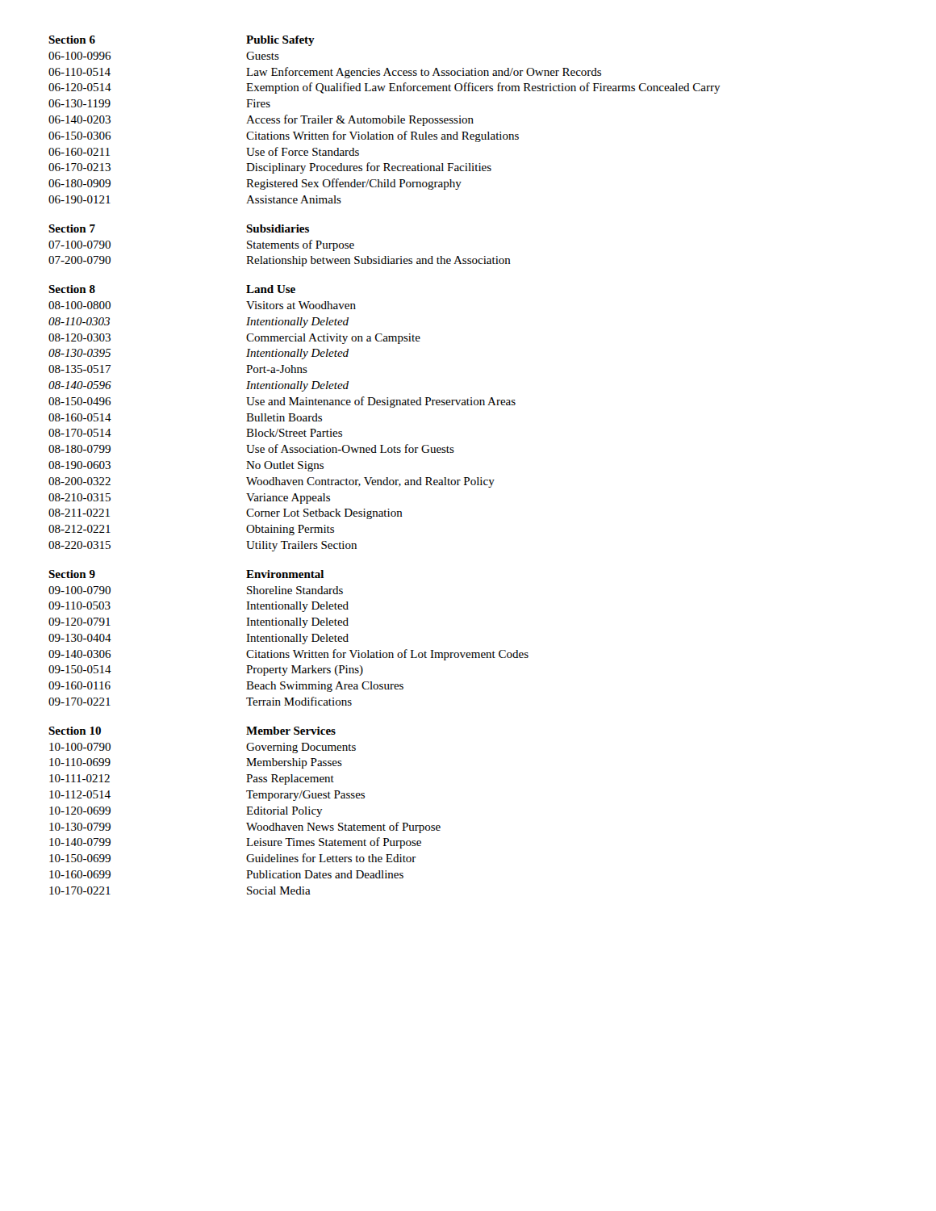| Section 6 | Public Safety |
| 06-100-0996 | Guests |
| 06-110-0514 | Law Enforcement Agencies Access to Association and/or Owner Records |
| 06-120-0514 | Exemption of Qualified Law Enforcement Officers from Restriction of Firearms Concealed Carry |
| 06-130-1199 | Fires |
| 06-140-0203 | Access for Trailer & Automobile Repossession |
| 06-150-0306 | Citations Written for Violation of Rules and Regulations |
| 06-160-0211 | Use of Force Standards |
| 06-170-0213 | Disciplinary Procedures for Recreational Facilities |
| 06-180-0909 | Registered Sex Offender/Child Pornography |
| 06-190-0121 | Assistance Animals |
| Section 7 | Subsidiaries |
| 07-100-0790 | Statements of Purpose |
| 07-200-0790 | Relationship between Subsidiaries and the Association |
| Section 8 | Land Use |
| 08-100-0800 | Visitors at Woodhaven |
| 08-110-0303 | Intentionally Deleted |
| 08-120-0303 | Commercial Activity on a Campsite |
| 08-130-0395 | Intentionally Deleted |
| 08-135-0517 | Port-a-Johns |
| 08-140-0596 | Intentionally Deleted |
| 08-150-0496 | Use and Maintenance of Designated Preservation Areas |
| 08-160-0514 | Bulletin Boards |
| 08-170-0514 | Block/Street Parties |
| 08-180-0799 | Use of Association-Owned Lots for Guests |
| 08-190-0603 | No Outlet Signs |
| 08-200-0322 | Woodhaven Contractor, Vendor, and Realtor Policy |
| 08-210-0315 | Variance Appeals |
| 08-211-0221 | Corner Lot Setback Designation |
| 08-212-0221 | Obtaining Permits |
| 08-220-0315 | Utility Trailers Section |
| Section 9 | Environmental |
| 09-100-0790 | Shoreline Standards |
| 09-110-0503 | Intentionally Deleted |
| 09-120-0791 | Intentionally Deleted |
| 09-130-0404 | Intentionally Deleted |
| 09-140-0306 | Citations Written for Violation of Lot Improvement Codes |
| 09-150-0514 | Property Markers (Pins) |
| 09-160-0116 | Beach Swimming Area Closures |
| 09-170-0221 | Terrain Modifications |
| Section 10 | Member Services |
| 10-100-0790 | Governing Documents |
| 10-110-0699 | Membership Passes |
| 10-111-0212 | Pass Replacement |
| 10-112-0514 | Temporary/Guest Passes |
| 10-120-0699 | Editorial Policy |
| 10-130-0799 | Woodhaven News Statement of Purpose |
| 10-140-0799 | Leisure Times Statement of Purpose |
| 10-150-0699 | Guidelines for Letters to the Editor |
| 10-160-0699 | Publication Dates and Deadlines |
| 10-170-0221 | Social Media |